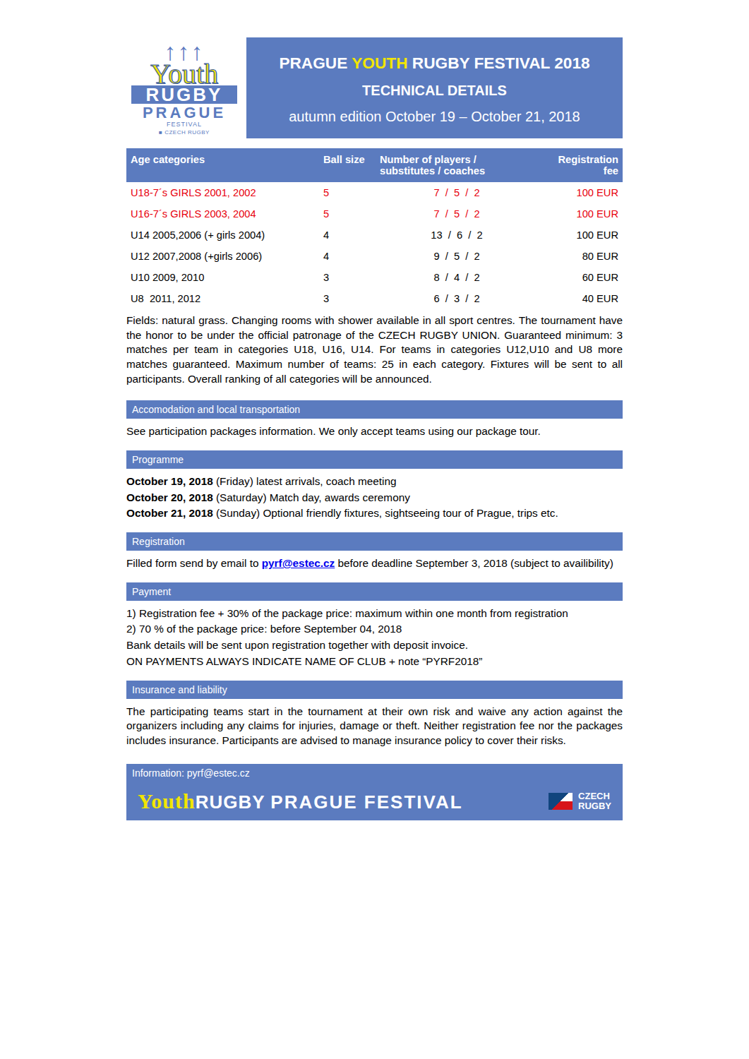↑↑↑
Youth
RUGBY
PRAGUE
FESTIVAL
■ CZECH RUGBY
PRAGUE YOUTH RUGBY FESTIVAL 2018
TECHNICAL DETAILS
autumn edition October 19 – October 21, 2018
| Age categories | Ball size | Number of players / substitutes / coaches | Registration fee |
| --- | --- | --- | --- |
| U18-7´s GIRLS 2001, 2002 | 5 | 7 / 5 / 2 | 100 EUR |
| U16-7´s GIRLS 2003, 2004 | 5 | 7 / 5 / 2 | 100 EUR |
| U14 2005,2006 (+ girls 2004) | 4 | 13 / 6 / 2 | 100 EUR |
| U12 2007,2008 (+girls 2006) | 4 | 9 / 5 / 2 | 80 EUR |
| U10 2009, 2010 | 3 | 8 / 4 / 2 | 60 EUR |
| U8 2011, 2012 | 3 | 6 / 3 / 2 | 40 EUR |
Fields: natural grass. Changing rooms with shower available in all sport centres. The tournament have the honor to be under the official patronage of the CZECH RUGBY UNION. Guaranteed minimum: 3 matches per team in categories U18, U16, U14. For teams in categories U12,U10 and U8 more matches guaranteed. Maximum number of teams: 25 in each category. Fixtures will be sent to all participants. Overall ranking of all categories will be announced.
Accomodation and local transportation
See participation packages information. We only accept teams using our package tour.
Programme
October 19, 2018 (Friday) latest arrivals, coach meeting
October 20, 2018 (Saturday) Match day, awards ceremony
October 21, 2018 (Sunday) Optional friendly fixtures, sightseeing tour of Prague, trips etc.
Registration
Filled form send by email to pyrf@estec.cz before deadline September 3, 2018 (subject to availibility)
Payment
1) Registration fee + 30% of the package price: maximum within one month from registration
2) 70 % of the package price: before September 04, 2018
Bank details will be sent upon registration together with deposit invoice.
ON PAYMENTS ALWAYS INDICATE NAME OF CLUB + note “PYRF2018”
Insurance and liability
The participating teams start in the tournament at their own risk and waive any action against the organizers including any claims for injuries, damage or theft. Neither registration fee nor the packages includes insurance. Participants are advised to manage insurance policy to cover their risks.
Information: pyrf@estec.cz
Youth RUGBY PRAGUE FESTIVAL
CZECH
RUGBY